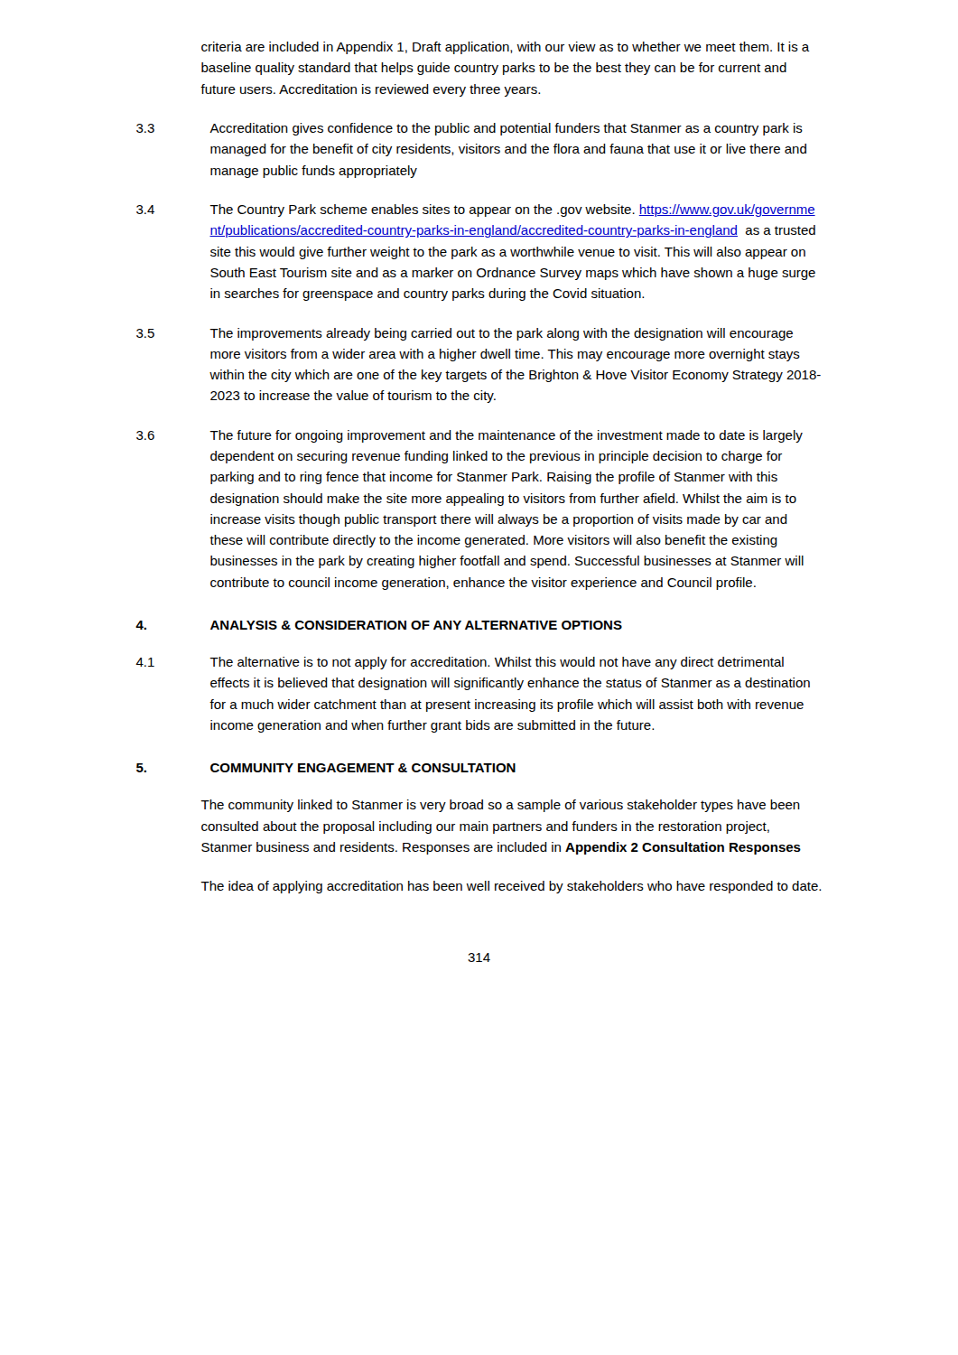criteria are included in Appendix 1, Draft application, with our view as to whether we meet them. It is a baseline quality standard that helps guide country parks to be the best they can be for current and future users. Accreditation is reviewed every three years.
3.3
Accreditation gives confidence to the public and potential funders that Stanmer as a country park is managed for the benefit of city residents, visitors and the flora and fauna that use it or live there and manage public funds appropriately
3.4
The Country Park scheme enables sites to appear on the .gov website. https://www.gov.uk/government/publications/accredited-country-parks-in-england/accredited-country-parks-in-england as a trusted site this would give further weight to the park as a worthwhile venue to visit. This will also appear on South East Tourism site and as a marker on Ordnance Survey maps which have shown a huge surge in searches for greenspace and country parks during the Covid situation.
3.5
The improvements already being carried out to the park along with the designation will encourage more visitors from a wider area with a higher dwell time. This may encourage more overnight stays within the city which are one of the key targets of the Brighton & Hove Visitor Economy Strategy 2018-2023 to increase the value of tourism to the city.
3.6
The future for ongoing improvement and the maintenance of the investment made to date is largely dependent on securing revenue funding linked to the previous in principle decision to charge for parking and to ring fence that income for Stanmer Park. Raising the profile of Stanmer with this designation should make the site more appealing to visitors from further afield. Whilst the aim is to increase visits though public transport there will always be a proportion of visits made by car and these will contribute directly to the income generated. More visitors will also benefit the existing businesses in the park by creating higher footfall and spend. Successful businesses at Stanmer will contribute to council income generation, enhance the visitor experience and Council profile.
4. ANALYSIS & CONSIDERATION OF ANY ALTERNATIVE OPTIONS
4.1
The alternative is to not apply for accreditation. Whilst this would not have any direct detrimental effects it is believed that designation will significantly enhance the status of Stanmer as a destination for a much wider catchment than at present increasing its profile which will assist both with revenue income generation and when further grant bids are submitted in the future.
5. COMMUNITY ENGAGEMENT & CONSULTATION
The community linked to Stanmer is very broad so a sample of various stakeholder types have been consulted about the proposal including our main partners and funders in the restoration project, Stanmer business and residents. Responses are included in Appendix 2 Consultation Responses
The idea of applying accreditation has been well received by stakeholders who have responded to date.
314